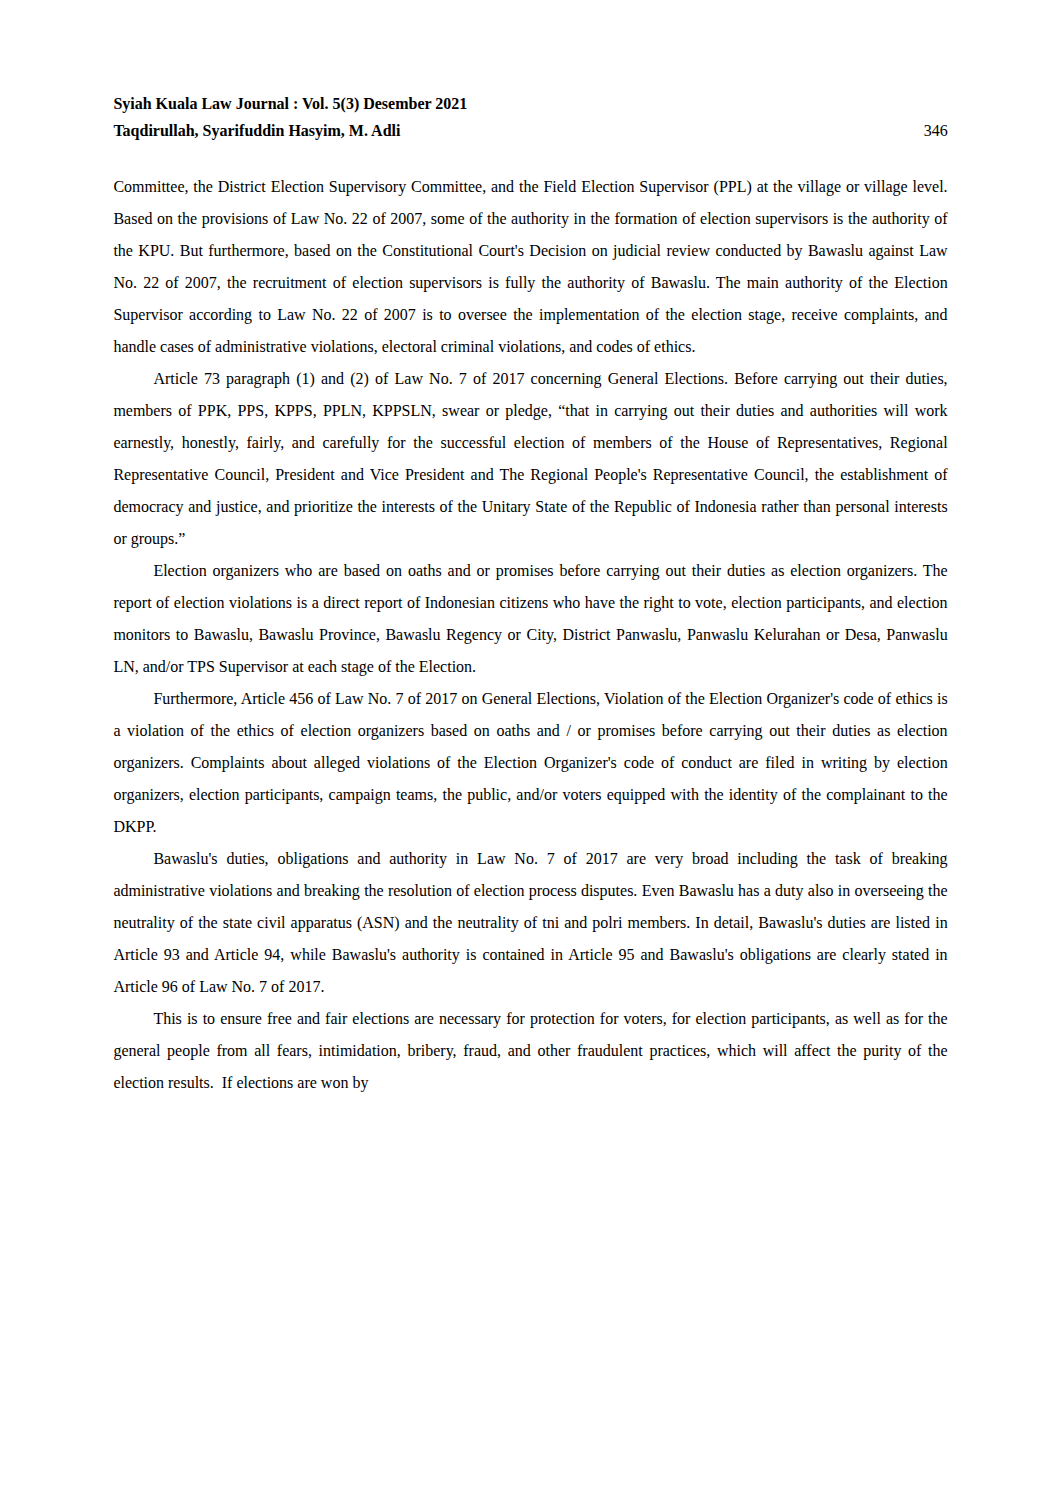Syiah Kuala Law Journal : Vol. 5(3) Desember 2021
Taqdirullah, Syarifuddin Hasyim, M. Adli
346
Committee, the District Election Supervisory Committee, and the Field Election Supervisor (PPL) at the village or village level. Based on the provisions of Law No. 22 of 2007, some of the authority in the formation of election supervisors is the authority of the KPU. But furthermore, based on the Constitutional Court's Decision on judicial review conducted by Bawaslu against Law No. 22 of 2007, the recruitment of election supervisors is fully the authority of Bawaslu. The main authority of the Election Supervisor according to Law No. 22 of 2007 is to oversee the implementation of the election stage, receive complaints, and handle cases of administrative violations, electoral criminal violations, and codes of ethics.
Article 73 paragraph (1) and (2) of Law No. 7 of 2017 concerning General Elections. Before carrying out their duties, members of PPK, PPS, KPPS, PPLN, KPPSLN, swear or pledge, “that in carrying out their duties and authorities will work earnestly, honestly, fairly, and carefully for the successful election of members of the House of Representatives, Regional Representative Council, President and Vice President and The Regional People's Representative Council, the establishment of democracy and justice, and prioritize the interests of the Unitary State of the Republic of Indonesia rather than personal interests or groups.”
Election organizers who are based on oaths and or promises before carrying out their duties as election organizers. The report of election violations is a direct report of Indonesian citizens who have the right to vote, election participants, and election monitors to Bawaslu, Bawaslu Province, Bawaslu Regency or City, District Panwaslu, Panwaslu Kelurahan or Desa, Panwaslu LN, and/or TPS Supervisor at each stage of the Election.
Furthermore, Article 456 of Law No. 7 of 2017 on General Elections, Violation of the Election Organizer's code of ethics is a violation of the ethics of election organizers based on oaths and / or promises before carrying out their duties as election organizers. Complaints about alleged violations of the Election Organizer's code of conduct are filed in writing by election organizers, election participants, campaign teams, the public, and/or voters equipped with the identity of the complainant to the DKPP.
Bawaslu's duties, obligations and authority in Law No. 7 of 2017 are very broad including the task of breaking administrative violations and breaking the resolution of election process disputes. Even Bawaslu has a duty also in overseeing the neutrality of the state civil apparatus (ASN) and the neutrality of tni and polri members. In detail, Bawaslu's duties are listed in Article 93 and Article 94, while Bawaslu's authority is contained in Article 95 and Bawaslu's obligations are clearly stated in Article 96 of Law No. 7 of 2017.
This is to ensure free and fair elections are necessary for protection for voters, for election participants, as well as for the general people from all fears, intimidation, bribery, fraud, and other fraudulent practices, which will affect the purity of the election results. If elections are won by